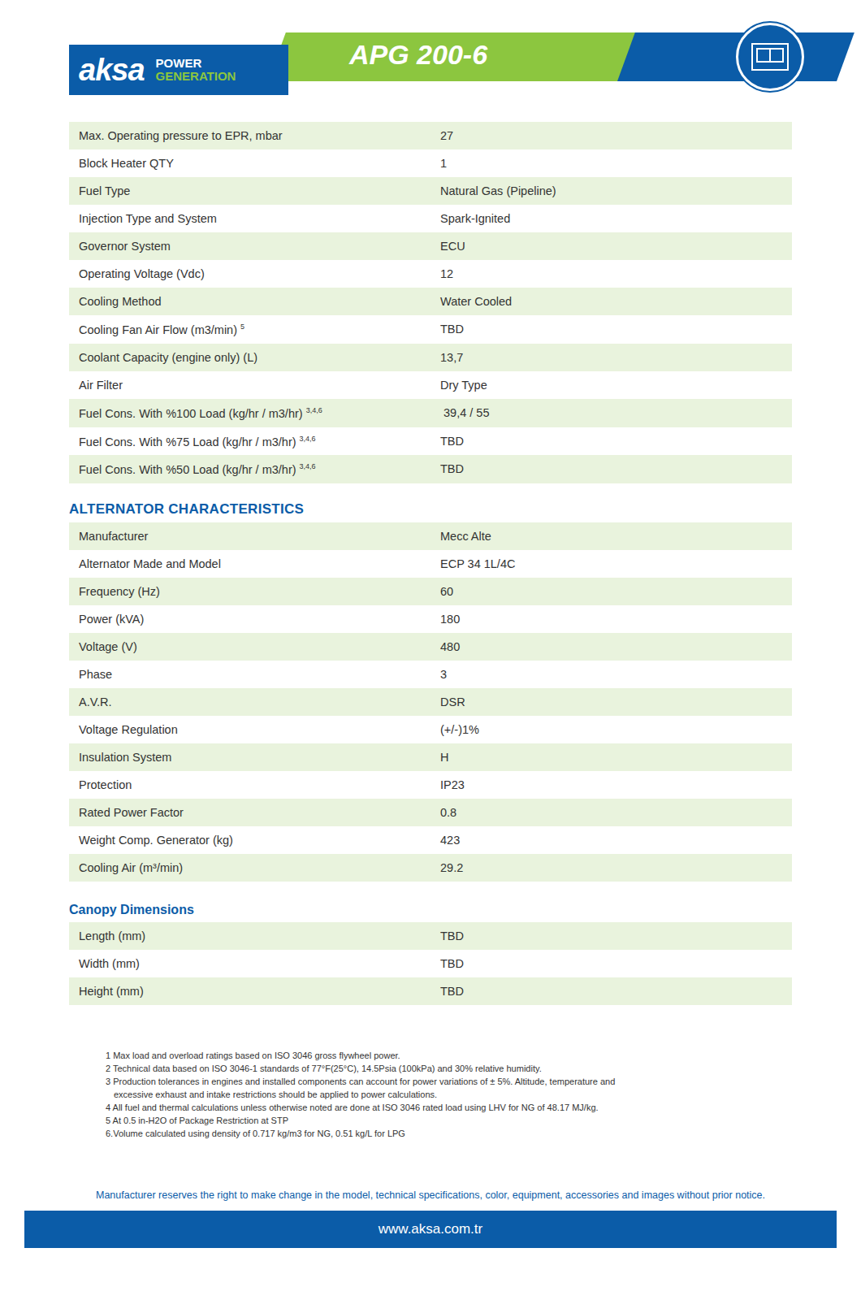aksa
POWER GENERATION
APG 200-6
| Max. Operating pressure to EPR, mbar | 27 |
| Block Heater QTY | 1 |
| Fuel Type | Natural Gas (Pipeline) |
| Injection Type and System | Spark-Ignited |
| Governor System | ECU |
| Operating Voltage (Vdc) | 12 |
| Cooling Method | Water Cooled |
| Cooling Fan Air Flow (m3/min) 5 | TBD |
| Coolant Capacity (engine only) (L) | 13,7 |
| Air Filter | Dry Type |
| Fuel Cons. With %100 Load (kg/hr / m3/hr) 3,4,6 | 39,4 / 55 |
| Fuel Cons. With %75 Load (kg/hr / m3/hr) 3,4,6 | TBD |
| Fuel Cons. With %50 Load (kg/hr / m3/hr) 3,4,6 | TBD |
ALTERNATOR CHARACTERISTICS
| Manufacturer | Mecc Alte |
| Alternator Made and Model | ECP 34 1L/4C |
| Frequency (Hz) | 60 |
| Power (kVA) | 180 |
| Voltage (V) | 480 |
| Phase | 3 |
| A.V.R. | DSR |
| Voltage Regulation | (+/-)1% |
| Insulation System | H |
| Protection | IP23 |
| Rated Power Factor | 0.8 |
| Weight Comp. Generator (kg) | 423 |
| Cooling Air (m³/min) | 29.2 |
Canopy Dimensions
| Length (mm) | TBD |
| Width (mm) | TBD |
| Height (mm) | TBD |
1 Max load and overload ratings based on ISO 3046 gross flywheel power.
2 Technical data based on ISO 3046-1 standards of 77°F(25°C), 14.5Psia (100kPa) and 30% relative humidity.
3 Production tolerances in engines and installed components can account for power variations of ± 5%. Altitude, temperature and
excessive exhaust and intake restrictions should be applied to power calculations.
4 All fuel and thermal calculations unless otherwise noted are done at ISO 3046 rated load using LHV for NG of 48.17 MJ/kg.
5 At 0.5 in-H2O of Package Restriction at STP
6.Volume calculated using density of 0.717 kg/m3 for NG, 0.51 kg/L for LPG
Manufacturer reserves the right to make change in the model, technical specifications, color, equipment, accessories and images without prior notice.
www.aksa.com.tr